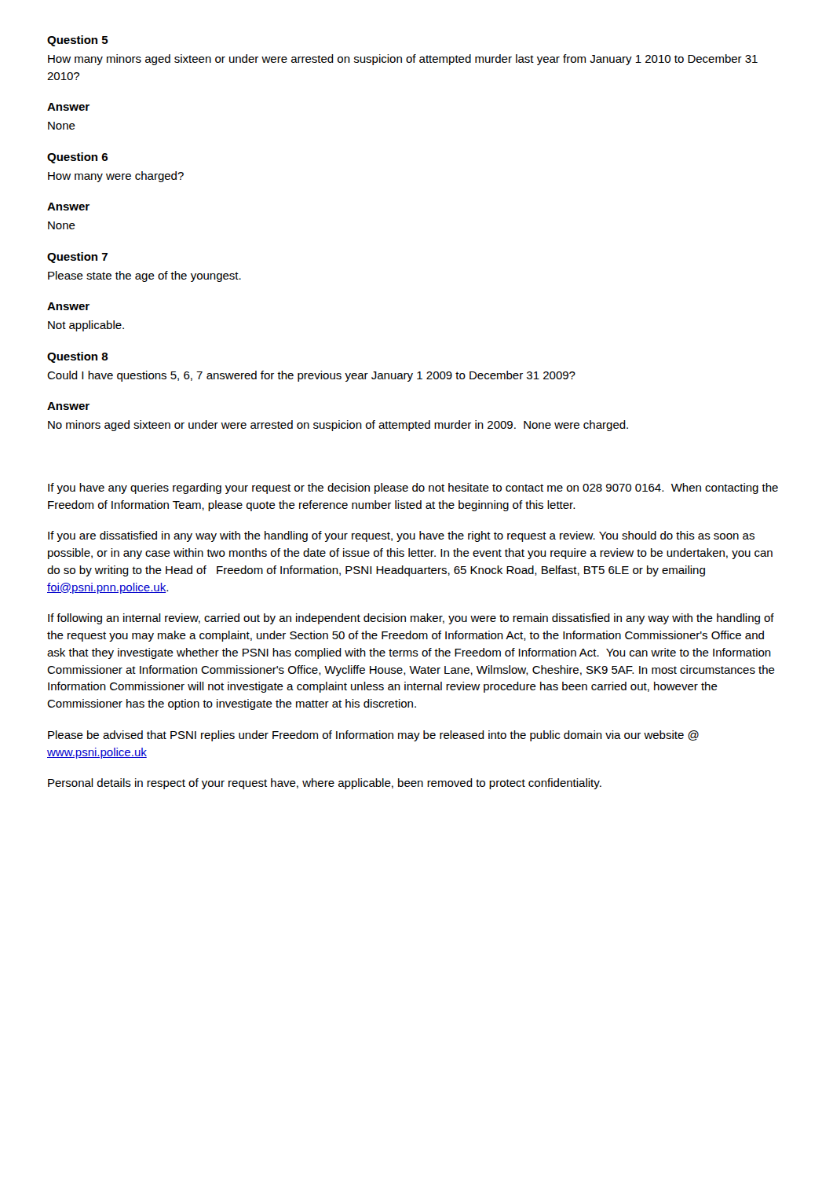Question 5
How many minors aged sixteen or under were arrested on suspicion of attempted murder last year from January 1 2010 to December 31 2010?
Answer
None
Question 6
How many were charged?
Answer
None
Question 7
Please state the age of the youngest.
Answer
Not applicable.
Question 8
Could I have questions 5, 6, 7 answered for the previous year January 1 2009 to December 31 2009?
Answer
No minors aged sixteen or under were arrested on suspicion of attempted murder in 2009. None were charged.
If you have any queries regarding your request or the decision please do not hesitate to contact me on 028 9070 0164. When contacting the Freedom of Information Team, please quote the reference number listed at the beginning of this letter.
If you are dissatisfied in any way with the handling of your request, you have the right to request a review. You should do this as soon as possible, or in any case within two months of the date of issue of this letter. In the event that you require a review to be undertaken, you can do so by writing to the Head of Freedom of Information, PSNI Headquarters, 65 Knock Road, Belfast, BT5 6LE or by emailing foi@psni.pnn.police.uk.
If following an internal review, carried out by an independent decision maker, you were to remain dissatisfied in any way with the handling of the request you may make a complaint, under Section 50 of the Freedom of Information Act, to the Information Commissioner's Office and ask that they investigate whether the PSNI has complied with the terms of the Freedom of Information Act. You can write to the Information Commissioner at Information Commissioner's Office, Wycliffe House, Water Lane, Wilmslow, Cheshire, SK9 5AF. In most circumstances the Information Commissioner will not investigate a complaint unless an internal review procedure has been carried out, however the Commissioner has the option to investigate the matter at his discretion.
Please be advised that PSNI replies under Freedom of Information may be released into the public domain via our website @ www.psni.police.uk
Personal details in respect of your request have, where applicable, been removed to protect confidentiality.